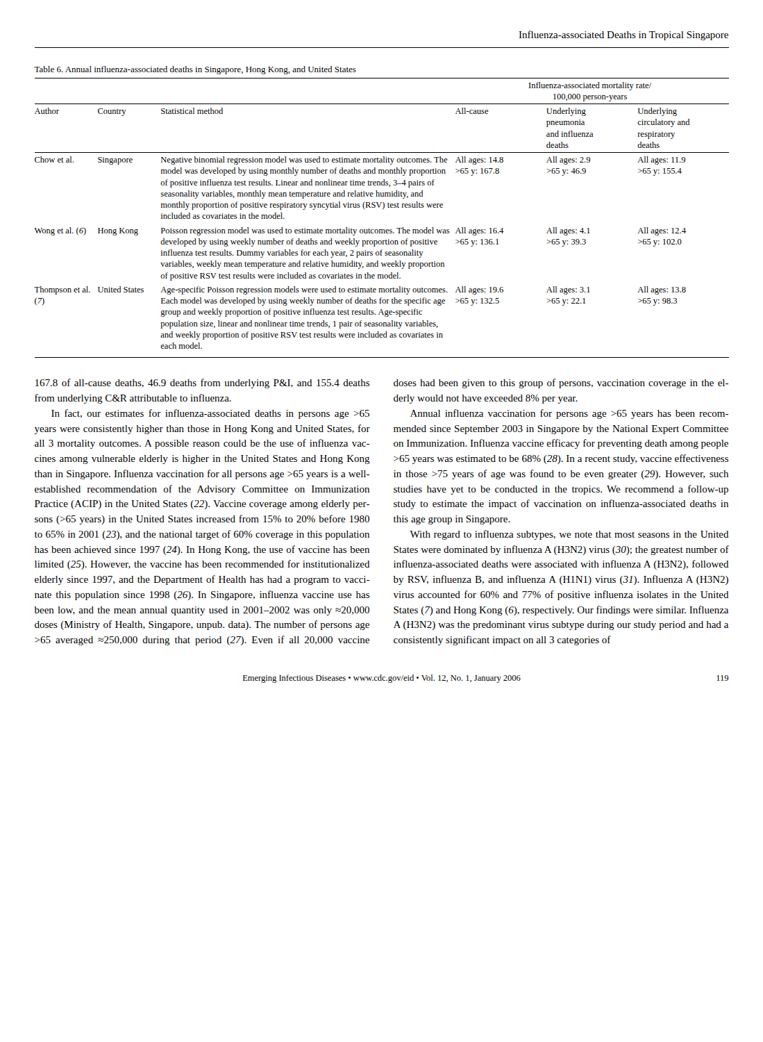Influenza-associated Deaths in Tropical Singapore
Table 6. Annual influenza-associated deaths in Singapore, Hong Kong, and United States
| | | | Influenza-associated mortality rate/ 100,000 person-years |
| --- | --- | --- | --- |
| Author | Country | Statistical method | All-cause | Underlying pneumonia and influenza deaths | Underlying circulatory and respiratory deaths |
| Chow et al. | Singapore | Negative binomial regression model was used to estimate mortality outcomes. The model was developed by using monthly number of deaths and monthly proportion of positive influenza test results. Linear and nonlinear time trends, 3–4 pairs of seasonality variables, monthly mean temperature and relative humidity, and monthly proportion of positive respiratory syncytial virus (RSV) test results were included as covariates in the model. | All ages: 14.8 >65 y: 167.8 | All ages: 2.9 >65 y: 46.9 | All ages: 11.9 >65 y: 155.4 |
| Wong et al. ( 6 ) | Hong Kong | Poisson regression model was used to estimate mortality outcomes. The model was developed by using weekly number of deaths and weekly proportion of positive influenza test results. Dummy variables for each year, 2 pairs of seasonality variables, weekly mean temperature and relative humidity, and weekly proportion of positive RSV test results were included as covariates in the model. | All ages: 16.4 >65 y: 136.1 | All ages: 4.1 >65 y: 39.3 | All ages: 12.4 >65 y: 102.0 |
| Thompson et al. ( 7 ) | United States | Age-specific Poisson regression models were used to estimate mortality outcomes. Each model was developed by using weekly number of deaths for the specific age group and weekly proportion of positive influenza test results. Age-specific population size, linear and nonlinear time trends, 1 pair of seasonality variables, and weekly proportion of positive RSV test results were included as covariates in each model. | All ages: 19.6 >65 y: 132.5 | All ages: 3.1 >65 y: 22.1 | All ages: 13.8 >65 y: 98.3 |
167.8 of all-cause deaths, 46.9 deaths from underlying P&I, and 155.4 deaths from underlying C&R attributable to influenza.
In fact, our estimates for influenza-associated deaths in persons age >65 years were consistently higher than those in Hong Kong and United States, for all 3 mortality outcomes. A possible reason could be the use of influenza vaccines among vulnerable elderly is higher in the United States and Hong Kong than in Singapore. Influenza vaccination for all persons age >65 years is a well-established recommendation of the Advisory Committee on Immunization Practice (ACIP) in the United States (22). Vaccine coverage among elderly persons (>65 years) in the United States increased from 15% to 20% before 1980 to 65% in 2001 (23), and the national target of 60% coverage in this population has been achieved since 1997 (24). In Hong Kong, the use of vaccine has been limited (25). However, the vaccine has been recommended for institutionalized elderly since 1997, and the Department of Health has had a program to vaccinate this population since 1998 (26). In Singapore, influenza vaccine use has been low, and the mean annual quantity used in 2001–2002 was only ≈20,000 doses (Ministry of Health, Singapore, unpub. data). The number of persons age >65 averaged ≈250,000 during that period (27). Even if all 20,000 vaccine doses had been given to this group of persons, vaccination coverage in the elderly would not have exceeded 8% per year.
Annual influenza vaccination for persons age >65 years has been recommended since September 2003 in Singapore by the National Expert Committee on Immunization. Influenza vaccine efficacy for preventing death among people >65 years was estimated to be 68% (28). In a recent study, vaccine effectiveness in those >75 years of age was found to be even greater (29). However, such studies have yet to be conducted in the tropics. We recommend a follow-up study to estimate the impact of vaccination on influenza-associated deaths in this age group in Singapore.
With regard to influenza subtypes, we note that most seasons in the United States were dominated by influenza A (H3N2) virus (30); the greatest number of influenza-associated deaths were associated with influenza A (H3N2), followed by RSV, influenza B, and influenza A (H1N1) virus (31). Influenza A (H3N2) virus accounted for 60% and 77% of positive influenza isolates in the United States (7) and Hong Kong (6), respectively. Our findings were similar. Influenza A (H3N2) was the predominant virus subtype during our study period and had a consistently significant impact on all 3 categories of
Emerging Infectious Diseases • www.cdc.gov/eid • Vol. 12, No. 1, January 2006
119